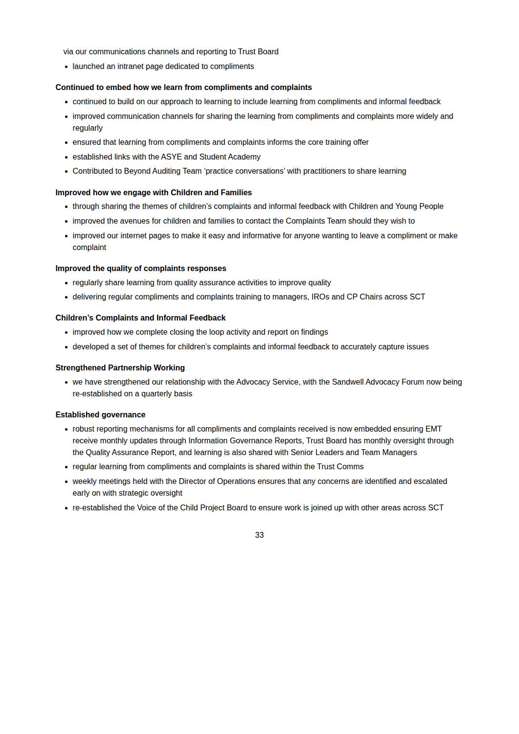via our communications channels and reporting to Trust Board
launched an intranet page dedicated to compliments
Continued to embed how we learn from compliments and complaints
continued to build on our approach to learning to include learning from compliments and informal feedback
improved communication channels for sharing the learning from compliments and complaints more widely and regularly
ensured that learning from compliments and complaints informs the core training offer
established links with the ASYE and Student Academy
Contributed to Beyond Auditing Team ‘practice conversations’ with practitioners to share learning
Improved how we engage with Children and Families
through sharing the themes of children’s complaints and informal feedback with Children and Young People
improved the avenues for children and families to contact the Complaints Team should they wish to
improved our internet pages to make it easy and informative for anyone wanting to leave a compliment or make complaint
Improved the quality of complaints responses
regularly share learning from quality assurance activities to improve quality
delivering regular compliments and complaints training to managers, IROs and CP Chairs across SCT
Children’s Complaints and Informal Feedback
improved how we complete closing the loop activity and report on findings
developed a set of themes for children’s complaints and informal feedback to accurately capture issues
Strengthened Partnership Working
we have strengthened our relationship with the Advocacy Service, with the Sandwell Advocacy Forum now being re-established on a quarterly basis
Established governance
robust reporting mechanisms for all compliments and complaints received is now embedded ensuring EMT receive monthly updates through Information Governance Reports, Trust Board has monthly oversight through the Quality Assurance Report, and learning is also shared with Senior Leaders and Team Managers
regular learning from compliments and complaints is shared within the Trust Comms
weekly meetings held with the Director of Operations ensures that any concerns are identified and escalated early on with strategic oversight
re-established the Voice of the Child Project Board to ensure work is joined up with other areas across SCT
33